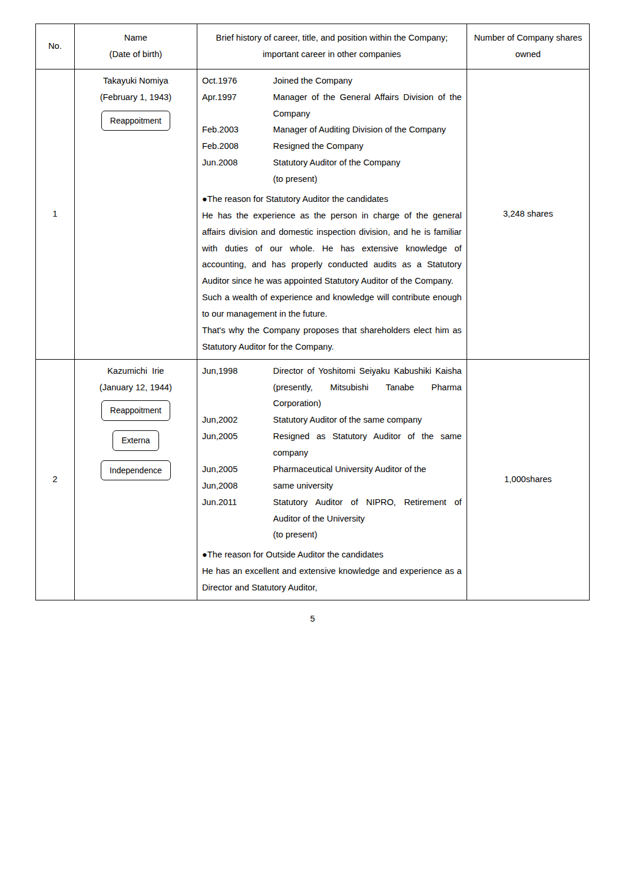| No. | Name (Date of birth) | Brief history of career, title, and position within the Company; important career in other companies | Number of Company shares owned |
| --- | --- | --- | --- |
| 1 | Takayuki Nomiya (February 1, 1943) Reappoitment | / Oct.1976 / Joined the Company / / Apr.1997 / Manager of the General Affairs Division of the Company / / Feb.2003 / Manager of Auditing Division of the Company / / Feb.2008 / Resigned the Company / / Jun.2008 / Statutory Auditor of the Company (to present) / ●The reason for Statutory Auditor the candidates He has the experience as the person in charge of the general affairs division and domestic inspection division, and he is familiar with duties of our whole. He has extensive knowledge of accounting, and has properly conducted audits as a Statutory Auditor since he was appointed Statutory Auditor of the Company. Such a wealth of experience and knowledge will contribute enough to our management in the future. That's why the Company proposes that shareholders elect him as Statutory Auditor for the Company. | 3,248 shares |
| 2 | Kazumichi Irie (January 12, 1944) Reappoitment Externa Independence | / Jun,1998 / Director of Yoshitomi Seiyaku Kabushiki Kaisha (presently, Mitsubishi Tanabe Pharma Corporation) / / Jun,2002 / Statutory Auditor of the same company / / Jun,2005 / Resigned as Statutory Auditor of the same company / / Jun,2005 / Pharmaceutical University Auditor of the / / Jun,2008 / same university / / Jun.2011 / Statutory Auditor of NIPRO, Retirement of Auditor of the University (to present) / ●The reason for Outside Auditor the candidates He has an excellent and extensive knowledge and experience as a Director and Statutory Auditor, | 1,000shares |
5